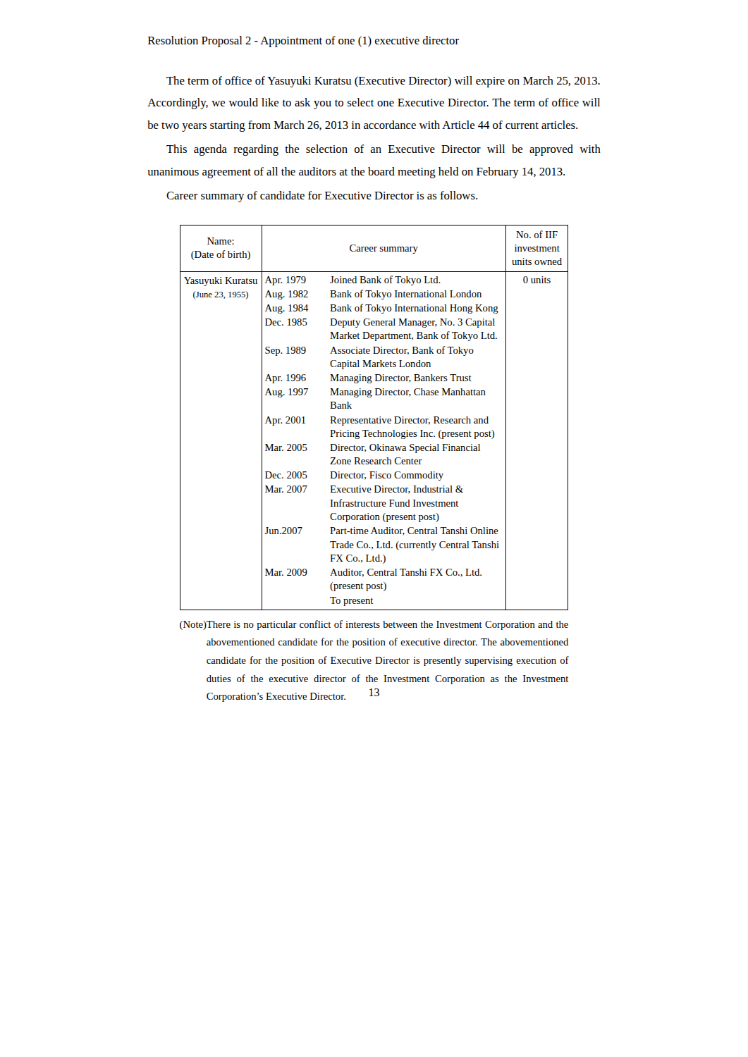Resolution Proposal 2 - Appointment of one (1) executive director
The term of office of Yasuyuki Kuratsu (Executive Director) will expire on March 25, 2013. Accordingly, we would like to ask you to select one Executive Director. The term of office will be two years starting from March 26, 2013 in accordance with Article 44 of current articles.
This agenda regarding the selection of an Executive Director will be approved with unanimous agreement of all the auditors at the board meeting held on February 14, 2013.
Career summary of candidate for Executive Director is as follows.
| Name: (Date of birth) | Career summary | No. of IIF investment units owned |
| --- | --- | --- |
| Yasuyuki Kuratsu (June 23, 1955) | / Apr. 1979 / Joined Bank of Tokyo Ltd. / / Aug. 1982 / Bank of Tokyo International London / / Aug. 1984 / Bank of Tokyo International Hong Kong / / Dec. 1985 / Deputy General Manager, No. 3 Capital Market Department, Bank of Tokyo Ltd. / / Sep. 1989 / Associate Director, Bank of Tokyo Capital Markets London / / Apr. 1996 / Managing Director, Bankers Trust / / Aug. 1997 / Managing Director, Chase Manhattan Bank / / Apr. 2001 / Representative Director, Research and Pricing Technologies Inc. (present post) / / Mar. 2005 / Director, Okinawa Special Financial Zone Research Center / / Dec. 2005 / Director, Fisco Commodity / / Mar. 2007 / Executive Director, Industrial & Infrastructure Fund Investment Corporation (present post) / / Jun.2007 / Part-time Auditor, Central Tanshi Online Trade Co., Ltd. (currently Central Tanshi FX Co., Ltd.) / / Mar. 2009 / Auditor, Central Tanshi FX Co., Ltd. (present post) / / / To present / | 0 units |
(Note) There is no particular conflict of interests between the Investment Corporation and the abovementioned candidate for the position of executive director. The abovementioned candidate for the position of Executive Director is presently supervising execution of duties of the executive director of the Investment Corporation as the Investment Corporation’s Executive Director.
13